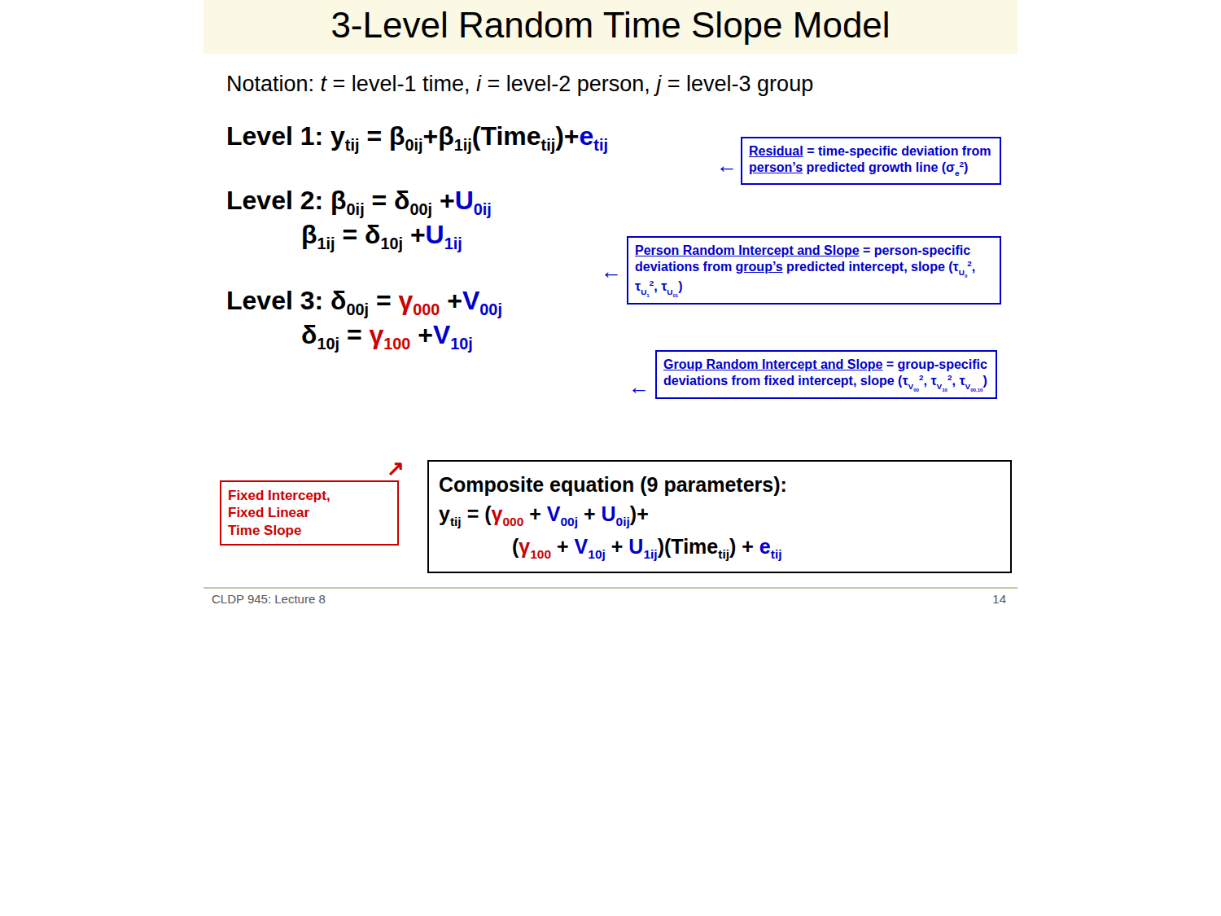3-Level Random Time Slope Model
Notation: t = level-1 time, i = level-2 person, j = level-3 group
Level 1: ytij = β0ij+β1ij(Timetij)+etij
Level 2: β0ij = δ00j +U0ij
β1ij = δ10j +U1ij
Level 3: δ00j = γ000 +V00j
δ10j = γ100 +V10j
Residual = time-specific deviation from person’s predicted growth line (σe2)
←
Person Random Intercept and Slope = person-specific deviations from group’s predicted intercept, slope (τU02, τU12, τU01)
←
Group Random Intercept and Slope = group-specific deviations from fixed intercept, slope (τV002, τV102, τV00,10)
←
Fixed Intercept,
Fixed Linear
Time Slope
↗
Composite equation (9 parameters):
ytij = (γ000 + V00j + U0ij)+
(γ100 + V10j + U1ij)(Timetij) + etij
CLDP 945: Lecture 8 14